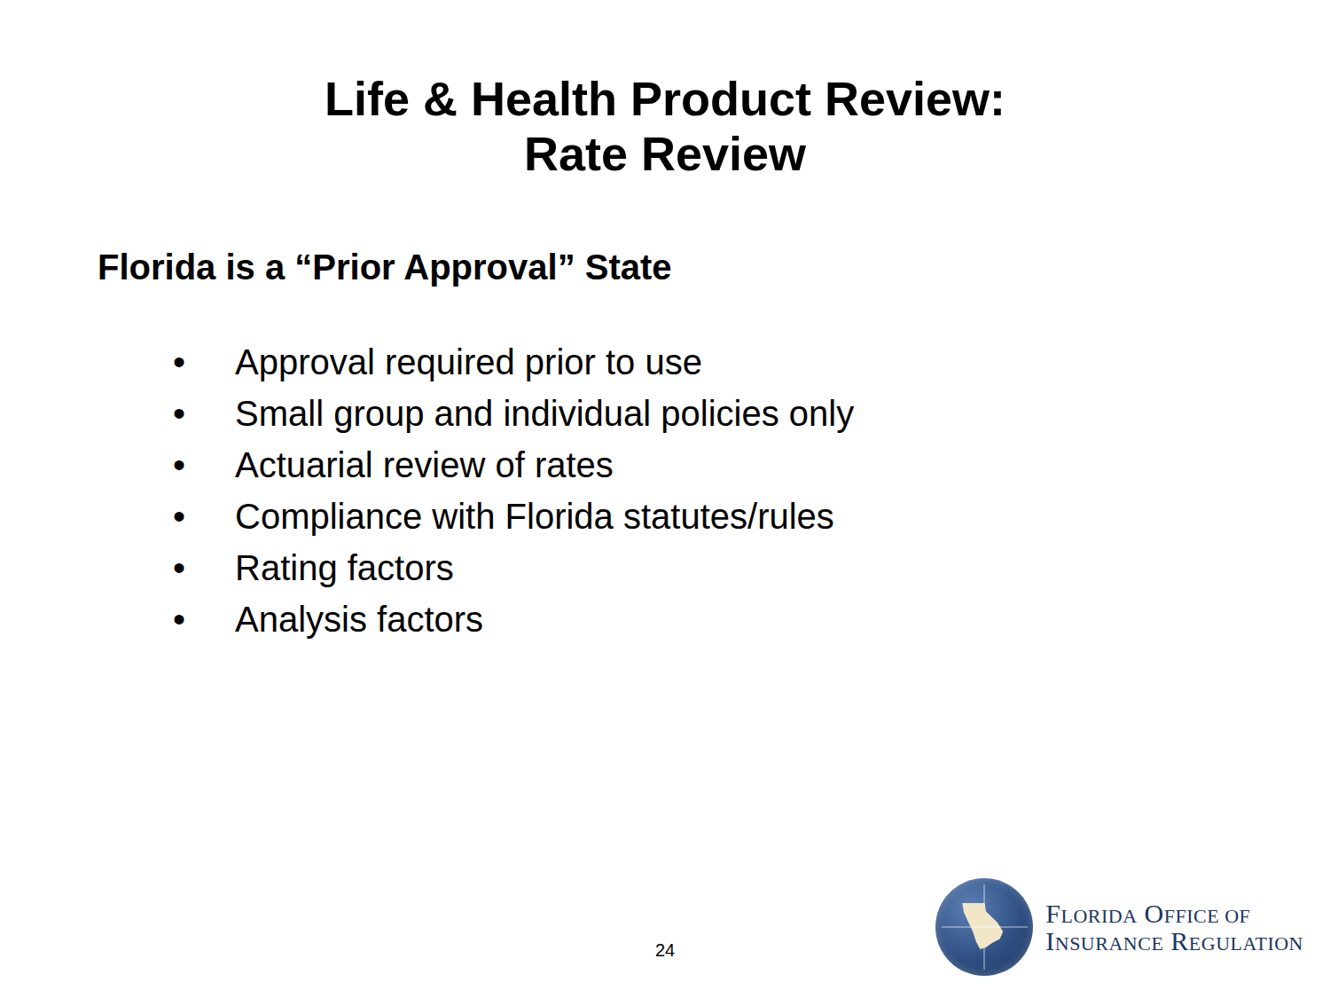Life & Health Product Review:
Rate Review
Florida is a “Prior Approval” State
Approval required prior to use
Small group and individual policies only
Actuarial review of rates
Compliance with Florida statutes/rules
Rating factors
Analysis factors
24
FLORIDA OFFICE OF
INSURANCE REGULATION